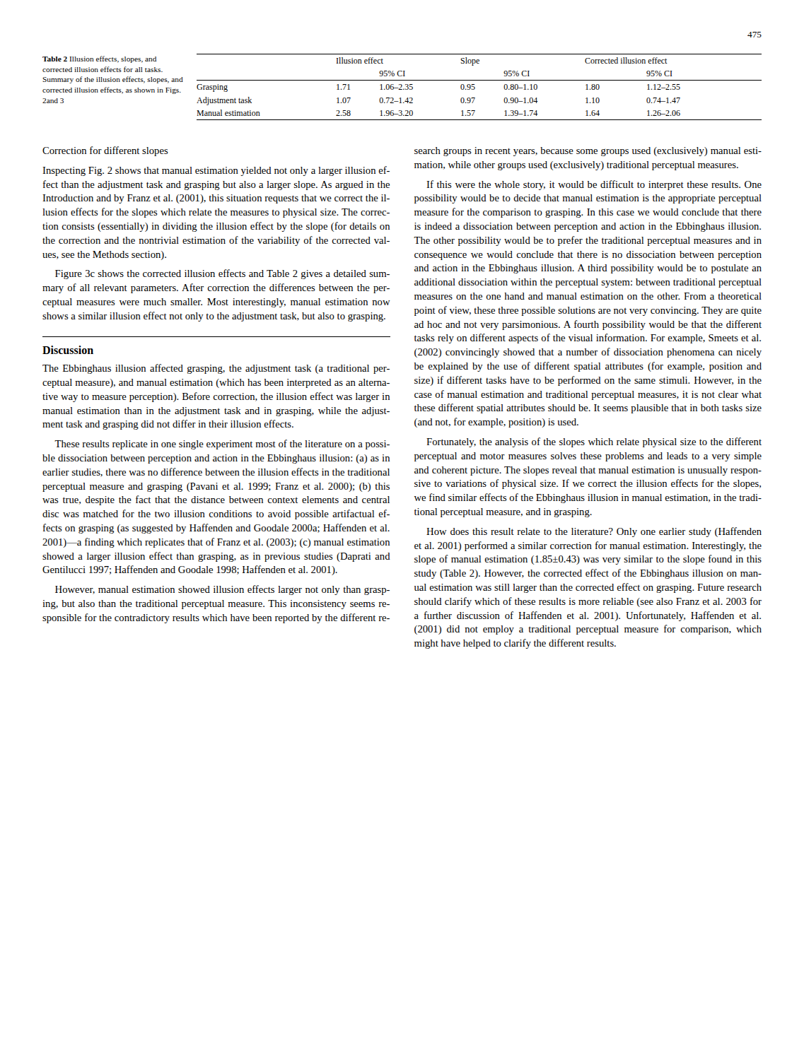475
Table 2 Illusion effects, slopes, and corrected illusion effects for all tasks. Summary of the illusion effects, slopes, and corrected illusion effects, as shown in Figs. 2and 3
| | Illusion effect | Slope | Corrected illusion effect |
| --- | --- | --- | --- |
| | | 95% CI | | 95% CI | | 95% CI |
| Grasping | 1.71 | 1.06–2.35 | 0.95 | 0.80–1.10 | 1.80 | 1.12–2.55 |
| Adjustment task | 1.07 | 0.72–1.42 | 0.97 | 0.90–1.04 | 1.10 | 0.74–1.47 |
| Manual estimation | 2.58 | 1.96–3.20 | 1.57 | 1.39–1.74 | 1.64 | 1.26–2.06 |
Correction for different slopes
Inspecting Fig. 2 shows that manual estimation yielded not only a larger illusion effect than the adjustment task and grasping but also a larger slope. As argued in the Introduction and by Franz et al. (2001), this situation requests that we correct the illusion effects for the slopes which relate the measures to physical size. The correction consists (essentially) in dividing the illusion effect by the slope (for details on the correction and the nontrivial estimation of the variability of the corrected values, see the Methods section).
Figure 3c shows the corrected illusion effects and Table 2 gives a detailed summary of all relevant parameters. After correction the differences between the perceptual measures were much smaller. Most interestingly, manual estimation now shows a similar illusion effect not only to the adjustment task, but also to grasping.
Discussion
The Ebbinghaus illusion affected grasping, the adjustment task (a traditional perceptual measure), and manual estimation (which has been interpreted as an alternative way to measure perception). Before correction, the illusion effect was larger in manual estimation than in the adjustment task and in grasping, while the adjustment task and grasping did not differ in their illusion effects.
These results replicate in one single experiment most of the literature on a possible dissociation between perception and action in the Ebbinghaus illusion: (a) as in earlier studies, there was no difference between the illusion effects in the traditional perceptual measure and grasping (Pavani et al. 1999; Franz et al. 2000); (b) this was true, despite the fact that the distance between context elements and central disc was matched for the two illusion conditions to avoid possible artifactual effects on grasping (as suggested by Haffenden and Goodale 2000a; Haffenden et al. 2001)—a finding which replicates that of Franz et al. (2003); (c) manual estimation showed a larger illusion effect than grasping, as in previous studies (Daprati and Gentilucci 1997; Haffenden and Goodale 1998; Haffenden et al. 2001).
However, manual estimation showed illusion effects larger not only than grasping, but also than the traditional perceptual measure. This inconsistency seems responsible for the contradictory results which have been reported by the different research groups in recent years, because some groups used (exclusively) manual estimation, while other groups used (exclusively) traditional perceptual measures.
If this were the whole story, it would be difficult to interpret these results. One possibility would be to decide that manual estimation is the appropriate perceptual measure for the comparison to grasping. In this case we would conclude that there is indeed a dissociation between perception and action in the Ebbinghaus illusion. The other possibility would be to prefer the traditional perceptual measures and in consequence we would conclude that there is no dissociation between perception and action in the Ebbinghaus illusion. A third possibility would be to postulate an additional dissociation within the perceptual system: between traditional perceptual measures on the one hand and manual estimation on the other. From a theoretical point of view, these three possible solutions are not very convincing. They are quite ad hoc and not very parsimonious. A fourth possibility would be that the different tasks rely on different aspects of the visual information. For example, Smeets et al. (2002) convincingly showed that a number of dissociation phenomena can nicely be explained by the use of different spatial attributes (for example, position and size) if different tasks have to be performed on the same stimuli. However, in the case of manual estimation and traditional perceptual measures, it is not clear what these different spatial attributes should be. It seems plausible that in both tasks size (and not, for example, position) is used.
Fortunately, the analysis of the slopes which relate physical size to the different perceptual and motor measures solves these problems and leads to a very simple and coherent picture. The slopes reveal that manual estimation is unusually responsive to variations of physical size. If we correct the illusion effects for the slopes, we find similar effects of the Ebbinghaus illusion in manual estimation, in the traditional perceptual measure, and in grasping.
How does this result relate to the literature? Only one earlier study (Haffenden et al. 2001) performed a similar correction for manual estimation. Interestingly, the slope of manual estimation (1.85±0.43) was very similar to the slope found in this study (Table 2). However, the corrected effect of the Ebbinghaus illusion on manual estimation was still larger than the corrected effect on grasping. Future research should clarify which of these results is more reliable (see also Franz et al. 2003 for a further discussion of Haffenden et al. 2001). Unfortunately, Haffenden et al. (2001) did not employ a traditional perceptual measure for comparison, which might have helped to clarify the different results.